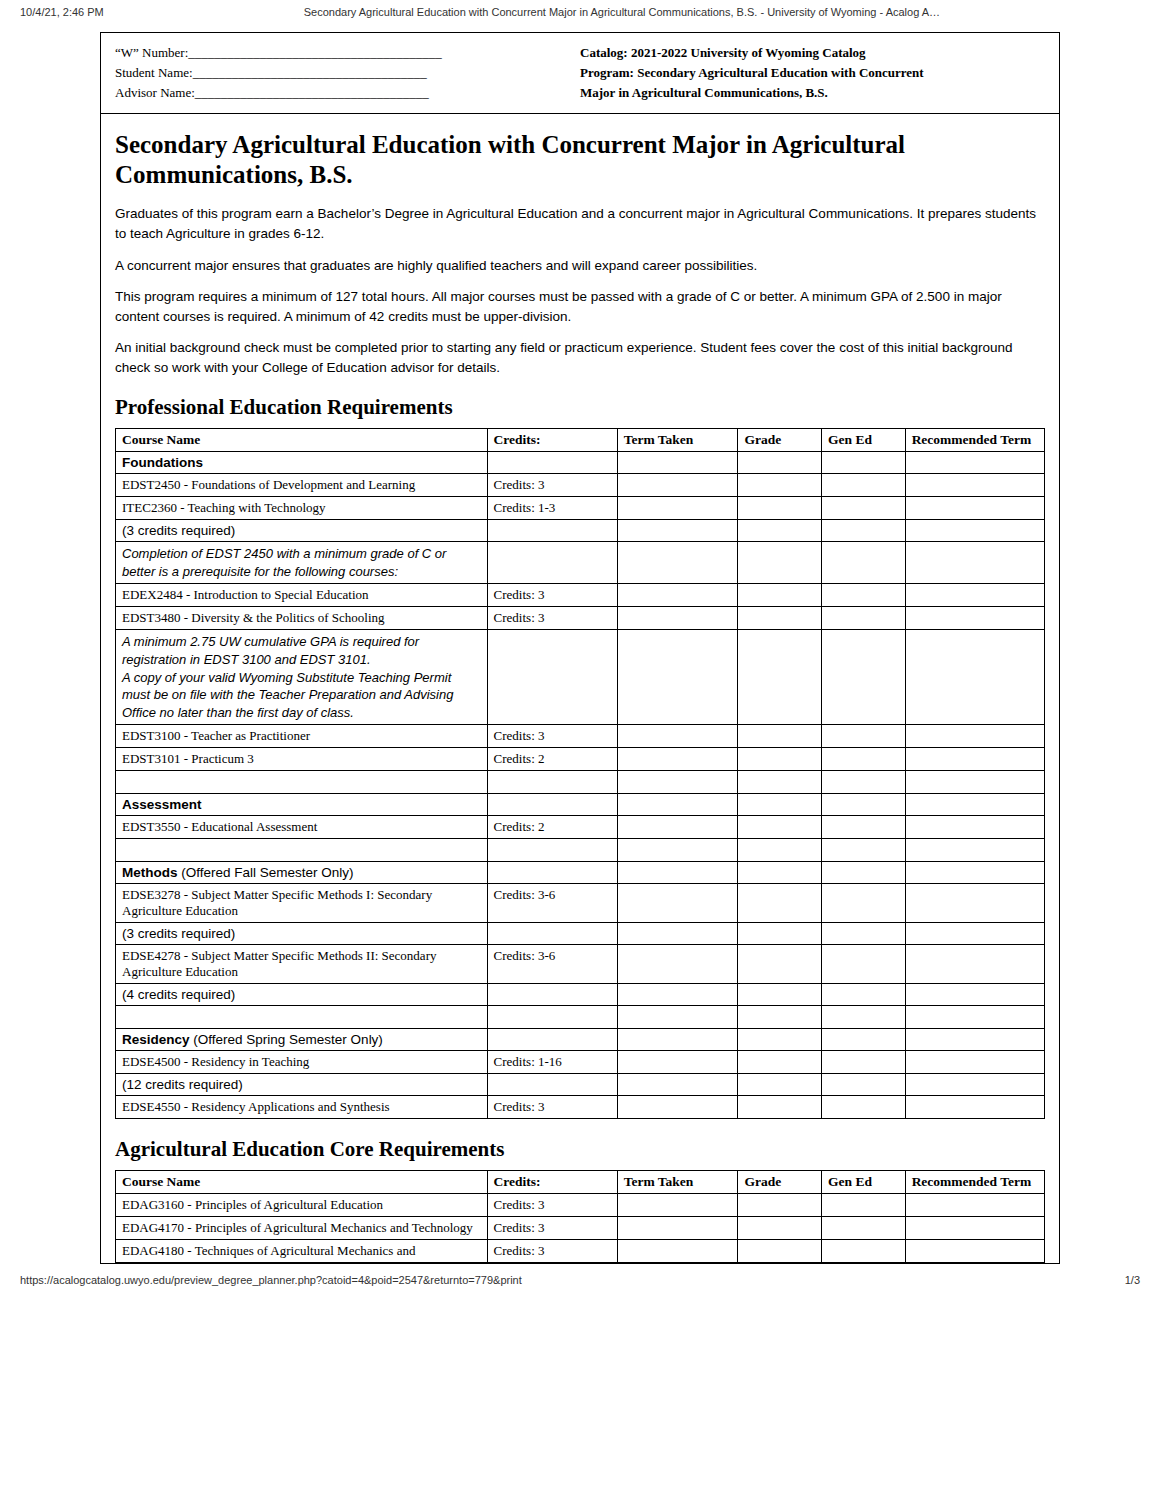10/4/21, 2:46 PM
Secondary Agricultural Education with Concurrent Major in Agricultural Communications, B.S. - University of Wyoming - Acalog A…
“W” Number:_______________________________________
Student Name:____________________________________
Advisor Name:____________________________________
Catalog: 2021-2022 University of Wyoming Catalog
Program: Secondary Agricultural Education with Concurrent
Major in Agricultural Communications, B.S.
Secondary Agricultural Education with Concurrent Major in Agricultural Communications, B.S.
Graduates of this program earn a Bachelor’s Degree in Agricultural Education and a concurrent major in Agricultural Communications. It prepares students to teach Agriculture in grades 6-12.
A concurrent major ensures that graduates are highly qualified teachers and will expand career possibilities.
This program requires a minimum of 127 total hours. All major courses must be passed with a grade of C or better. A minimum GPA of 2.500 in major content courses is required. A minimum of 42 credits must be upper-division.
An initial background check must be completed prior to starting any field or practicum experience. Student fees cover the cost of this initial background check so work with your College of Education advisor for details.
Professional Education Requirements
| Course Name | Credits: | Term Taken | Grade | Gen Ed | Recommended Term |
| --- | --- | --- | --- | --- | --- |
| Foundations | | | | | |
| EDST2450 - Foundations of Development and Learning | Credits: 3 | | | | |
| ITEC2360 - Teaching with Technology | Credits: 1-3 | | | | |
| (3 credits required) | | | | | |
| Completion of EDST 2450 with a minimum grade of C or better is a prerequisite for the following courses: | | | | | |
| EDEX2484 - Introduction to Special Education | Credits: 3 | | | | |
| EDST3480 - Diversity & the Politics of Schooling | Credits: 3 | | | | |
| A minimum 2.75 UW cumulative GPA is required for registration in EDST 3100 and EDST 3101. A copy of your valid Wyoming Substitute Teaching Permit must be on file with the Teacher Preparation and Advising Office no later than the first day of class. | | | | | |
| EDST3100 - Teacher as Practitioner | Credits: 3 | | | | |
| EDST3101 - Practicum 3 | Credits: 2 | | | | |
| Assessment | | | | | |
| EDST3550 - Educational Assessment | Credits: 2 | | | | |
| Methods (Offered Fall Semester Only) | | | | | |
| EDSE3278 - Subject Matter Specific Methods I: Secondary Agriculture Education | Credits: 3-6 | | | | |
| (3 credits required) | | | | | |
| EDSE4278 - Subject Matter Specific Methods II: Secondary Agriculture Education | Credits: 3-6 | | | | |
| (4 credits required) | | | | | |
| Residency (Offered Spring Semester Only) | | | | | |
| EDSE4500 - Residency in Teaching | Credits: 1-16 | | | | |
| (12 credits required) | | | | | |
| EDSE4550 - Residency Applications and Synthesis | Credits: 3 | | | | |
Agricultural Education Core Requirements
| Course Name | Credits: | Term Taken | Grade | Gen Ed | Recommended Term |
| --- | --- | --- | --- | --- | --- |
| EDAG3160 - Principles of Agricultural Education | Credits: 3 | | | | |
| EDAG4170 - Principles of Agricultural Mechanics and Technology | Credits: 3 | | | | |
| EDAG4180 - Techniques of Agricultural Mechanics and | Credits: 3 | | | | |
https://acalogcatalog.uwyo.edu/preview_degree_planner.php?catoid=4&poid=2547&returnto=779&print
1/3